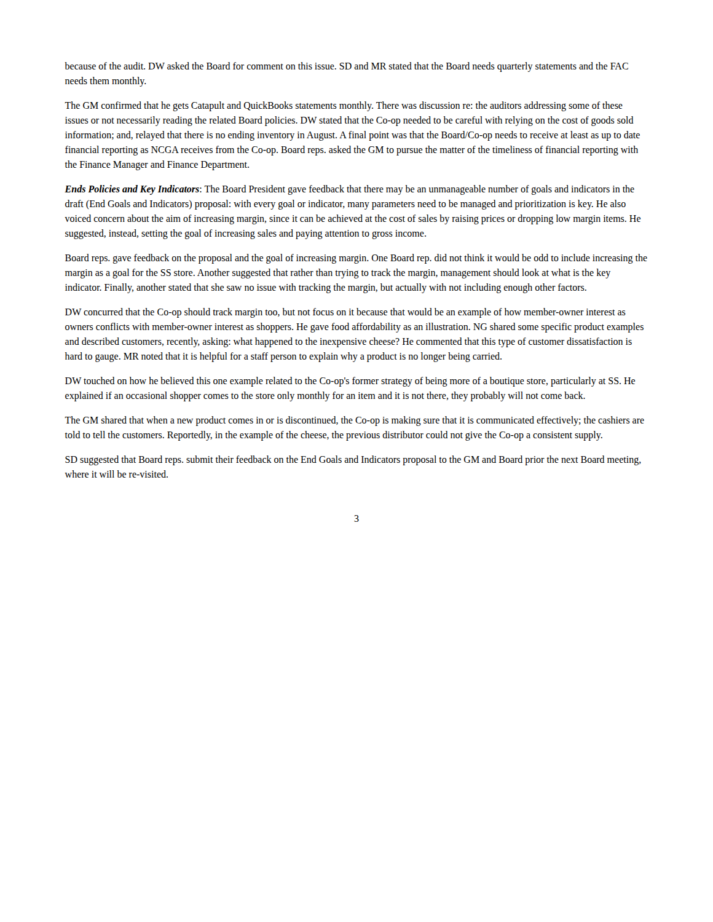because of the audit. DW asked the Board for comment on this issue. SD and MR stated that the Board needs quarterly statements and the FAC needs them monthly.
The GM confirmed that he gets Catapult and QuickBooks statements monthly. There was discussion re: the auditors addressing some of these issues or not necessarily reading the related Board policies. DW stated that the Co-op needed to be careful with relying on the cost of goods sold information; and, relayed that there is no ending inventory in August. A final point was that the Board/Co-op needs to receive at least as up to date financial reporting as NCGA receives from the Co-op. Board reps. asked the GM to pursue the matter of the timeliness of financial reporting with the Finance Manager and Finance Department.
Ends Policies and Key Indicators: The Board President gave feedback that there may be an unmanageable number of goals and indicators in the draft (End Goals and Indicators) proposal: with every goal or indicator, many parameters need to be managed and prioritization is key. He also voiced concern about the aim of increasing margin, since it can be achieved at the cost of sales by raising prices or dropping low margin items. He suggested, instead, setting the goal of increasing sales and paying attention to gross income.
Board reps. gave feedback on the proposal and the goal of increasing margin. One Board rep. did not think it would be odd to include increasing the margin as a goal for the SS store. Another suggested that rather than trying to track the margin, management should look at what is the key indicator. Finally, another stated that she saw no issue with tracking the margin, but actually with not including enough other factors.
DW concurred that the Co-op should track margin too, but not focus on it because that would be an example of how member-owner interest as owners conflicts with member-owner interest as shoppers. He gave food affordability as an illustration. NG shared some specific product examples and described customers, recently, asking: what happened to the inexpensive cheese? He commented that this type of customer dissatisfaction is hard to gauge. MR noted that it is helpful for a staff person to explain why a product is no longer being carried.
DW touched on how he believed this one example related to the Co-op's former strategy of being more of a boutique store, particularly at SS. He explained if an occasional shopper comes to the store only monthly for an item and it is not there, they probably will not come back.
The GM shared that when a new product comes in or is discontinued, the Co-op is making sure that it is communicated effectively; the cashiers are told to tell the customers. Reportedly, in the example of the cheese, the previous distributor could not give the Co-op a consistent supply.
SD suggested that Board reps. submit their feedback on the End Goals and Indicators proposal to the GM and Board prior the next Board meeting, where it will be re-visited.
3